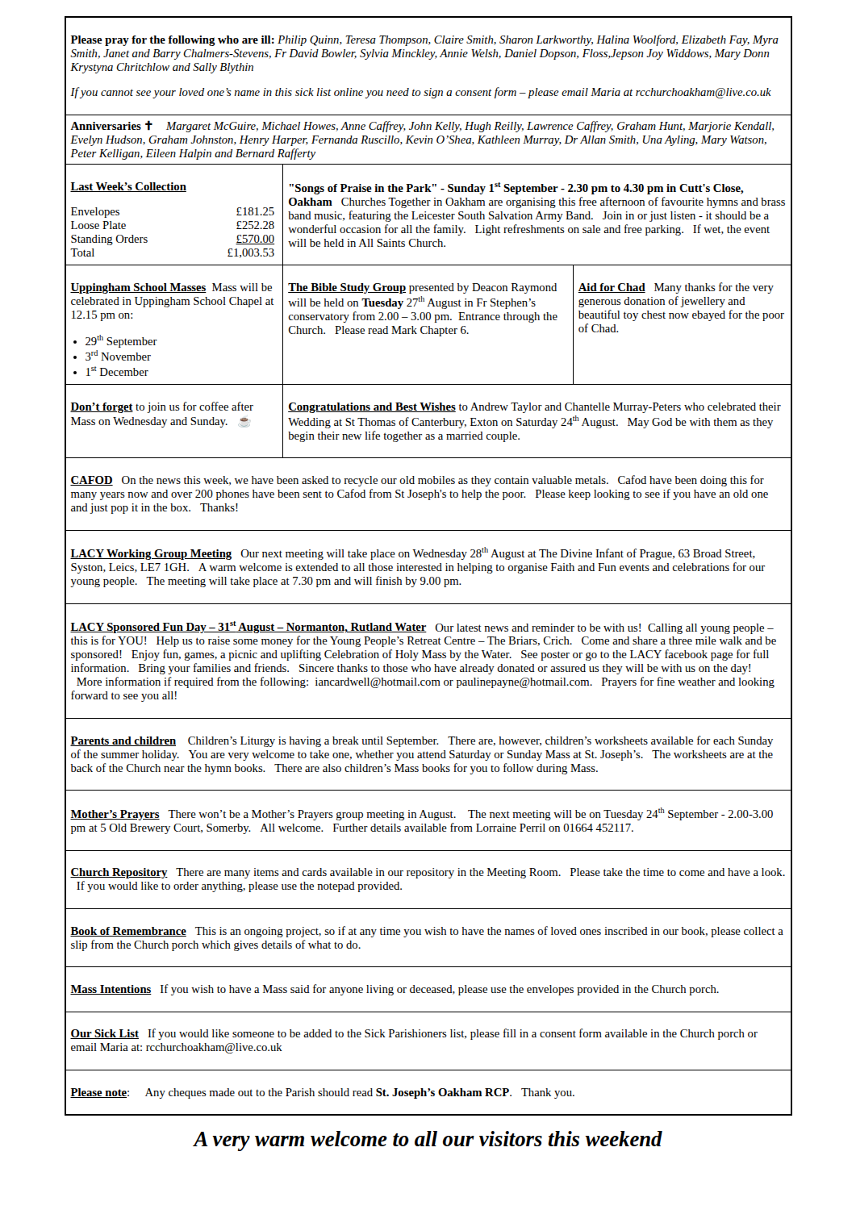| Please pray for the following who are ill: Philip Quinn, Teresa Thompson, Claire Smith, Sharon Larkworthy, Halina Woolford, Elizabeth Fay, Myra Smith, Janet and Barry Chalmers-Stevens, Fr David Bowler, Sylvia Minckley, Annie Welsh, Daniel Dopson, Floss,Jepson Joy Widdows, Mary Donn Krystyna Chritchlow and Sally Blythin If you cannot see your loved one’s name in this sick list online you need to sign a consent form – please email Maria at rcchurchoakham@live.co.uk |
| Anniversaries ✝ Margaret McGuire, Michael Howes, Anne Caffrey, John Kelly, Hugh Reilly, Lawrence Caffrey, Graham Hunt, Marjorie Kendall, Evelyn Hudson, Graham Johnston, Henry Harper, Fernanda Ruscillo, Kevin O’Shea, Kathleen Murray, Dr Allan Smith, Una Ayling, Mary Watson, Peter Kelligan, Eileen Halpin and Bernard Rafferty |
| Last Week’s Collection / Envelopes / £181.25 / / Loose Plate / £252.28 / / Standing Orders / £570.00 / / Total / £1,003.53 / | "Songs of Praise in the Park" - Sunday 1 st September - 2.30 pm to 4.30 pm in Cutt's Close, Oakham Churches Together in Oakham are organising this free afternoon of favourite hymns and brass band music, featuring the Leicester South Salvation Army Band. Join in or just listen - it should be a wonderful occasion for all the family. Light refreshments on sale and free parking. If wet, the event will be held in All Saints Church. |
| Uppingham School Masses Mass will be celebrated in Uppingham School Chapel at 12.15 pm on: 29 th September 3 rd November 1 st December | The Bible Study Group presented by Deacon Raymond will be held on Tuesday 27 th August in Fr Stephen’s conservatory from 2.00 – 3.00 pm. Entrance through the Church. Please read Mark Chapter 6. | Aid for Chad Many thanks for the very generous donation of jewellery and beautiful toy chest now ebayed for the poor of Chad. |
| Don’t forget to join us for coffee after Mass on Wednesday and Sunday. ☕ | Congratulations and Best Wishes to Andrew Taylor and Chantelle Murray-Peters who celebrated their Wedding at St Thomas of Canterbury, Exton on Saturday 24 th August. May God be with them as they begin their new life together as a married couple. |
| CAFOD On the news this week, we have been asked to recycle our old mobiles as they contain valuable metals. Cafod have been doing this for many years now and over 200 phones have been sent to Cafod from St Joseph's to help the poor. Please keep looking to see if you have an old one and just pop it in the box. Thanks! |
| LACY Working Group Meeting Our next meeting will take place on Wednesday 28 th August at The Divine Infant of Prague, 63 Broad Street, Syston, Leics, LE7 1GH. A warm welcome is extended to all those interested in helping to organise Faith and Fun events and celebrations for our young people. The meeting will take place at 7.30 pm and will finish by 9.00 pm. |
| LACY Sponsored Fun Day – 31 st August – Normanton, Rutland Water Our latest news and reminder to be with us! Calling all young people – this is for YOU! Help us to raise some money for the Young People’s Retreat Centre – The Briars, Crich. Come and share a three mile walk and be sponsored! Enjoy fun, games, a picnic and uplifting Celebration of Holy Mass by the Water. See poster or go to the LACY facebook page for full information. Bring your families and friends. Sincere thanks to those who have already donated or assured us they will be with us on the day! More information if required from the following: iancardwell@hotmail.com or paulinepayne@hotmail.com. Prayers for fine weather and looking forward to see you all! |
| Parents and children Children’s Liturgy is having a break until September. There are, however, children’s worksheets available for each Sunday of the summer holiday. You are very welcome to take one, whether you attend Saturday or Sunday Mass at St. Joseph’s. The worksheets are at the back of the Church near the hymn books. There are also children’s Mass books for you to follow during Mass. |
| Mother’s Prayers There won’t be a Mother’s Prayers group meeting in August. The next meeting will be on Tuesday 24 th September - 2.00-3.00 pm at 5 Old Brewery Court, Somerby. All welcome. Further details available from Lorraine Perril on 01664 452117. |
| Church Repository There are many items and cards available in our repository in the Meeting Room. Please take the time to come and have a look. If you would like to order anything, please use the notepad provided. |
| Book of Remembrance This is an ongoing project, so if at any time you wish to have the names of loved ones inscribed in our book, please collect a slip from the Church porch which gives details of what to do. |
| Mass Intentions If you wish to have a Mass said for anyone living or deceased, please use the envelopes provided in the Church porch. |
| Our Sick List If you would like someone to be added to the Sick Parishioners list, please fill in a consent form available in the Church porch or email Maria at: rcchurchoakham@live.co.uk |
| Please note : Any cheques made out to the Parish should read St. Joseph’s Oakham RCP . Thank you. |
A very warm welcome to all our visitors this weekend